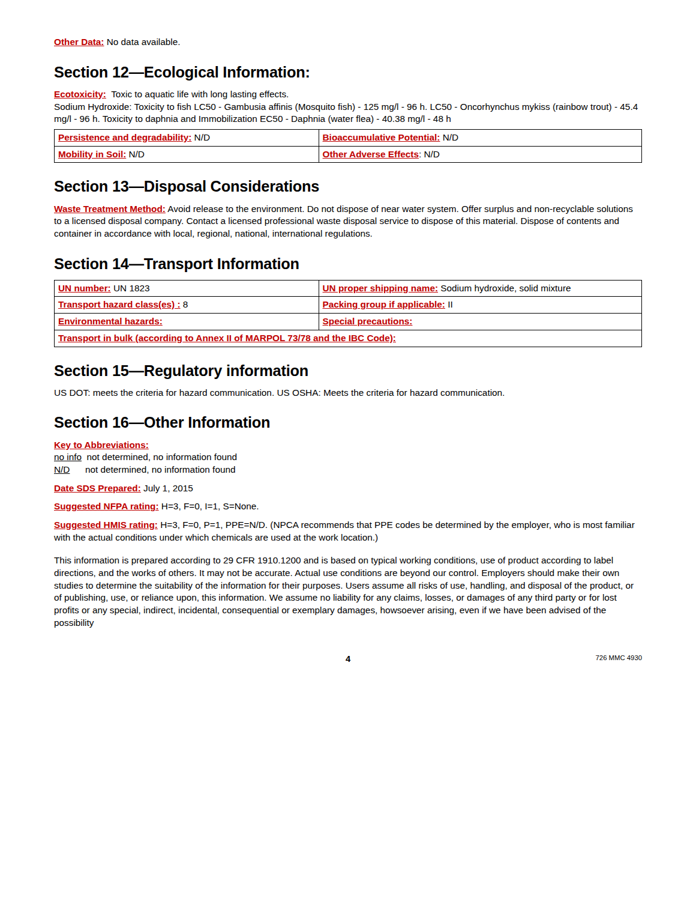Other Data: No data available.
Section 12—Ecological Information:
Ecotoxicity: Toxic to aquatic life with long lasting effects.
Sodium Hydroxide: Toxicity to fish LC50 - Gambusia affinis (Mosquito fish) - 125 mg/l - 96 h. LC50 - Oncorhynchus mykiss (rainbow trout) - 45.4 mg/l - 96 h. Toxicity to daphnia and Immobilization EC50 - Daphnia (water flea) - 40.38 mg/l - 48 h
| Persistence and degradability: N/D | Bioaccumulative Potential: N/D |
| Mobility in Soil: N/D | Other Adverse Effects : N/D |
Section 13—Disposal Considerations
Waste Treatment Method: Avoid release to the environment. Do not dispose of near water system. Offer surplus and non-recyclable solutions to a licensed disposal company. Contact a licensed professional waste disposal service to dispose of this material. Dispose of contents and container in accordance with local, regional, national, international regulations.
Section 14—Transport Information
| UN number: UN 1823 | UN proper shipping name: Sodium hydroxide, solid mixture |
| Transport hazard class(es) : 8 | Packing group if applicable: II |
| Environmental hazards: | Special precautions: |
| Transport in bulk (according to Annex II of MARPOL 73/78 and the IBC Code): |
Section 15—Regulatory information
US DOT: meets the criteria for hazard communication. US OSHA: Meets the criteria for hazard communication.
Section 16—Other Information
Key to Abbreviations:
no info not determined, no information found
N/D not determined, no information found
Date SDS Prepared: July 1, 2015
Suggested NFPA rating: H=3, F=0, I=1, S=None.
Suggested HMIS rating: H=3, F=0, P=1, PPE=N/D. (NPCA recommends that PPE codes be determined by the employer, who is most familiar with the actual conditions under which chemicals are used at the work location.)
This information is prepared according to 29 CFR 1910.1200 and is based on typical working conditions, use of product according to label directions, and the works of others. It may not be accurate. Actual use conditions are beyond our control. Employers should make their own studies to determine the suitability of the information for their purposes. Users assume all risks of use, handling, and disposal of the product, or of publishing, use, or reliance upon, this information. We assume no liability for any claims, losses, or damages of any third party or for lost profits or any special, indirect, incidental, consequential or exemplary damages, howsoever arising, even if we have been advised of the possibility
4
726 MMC 4930